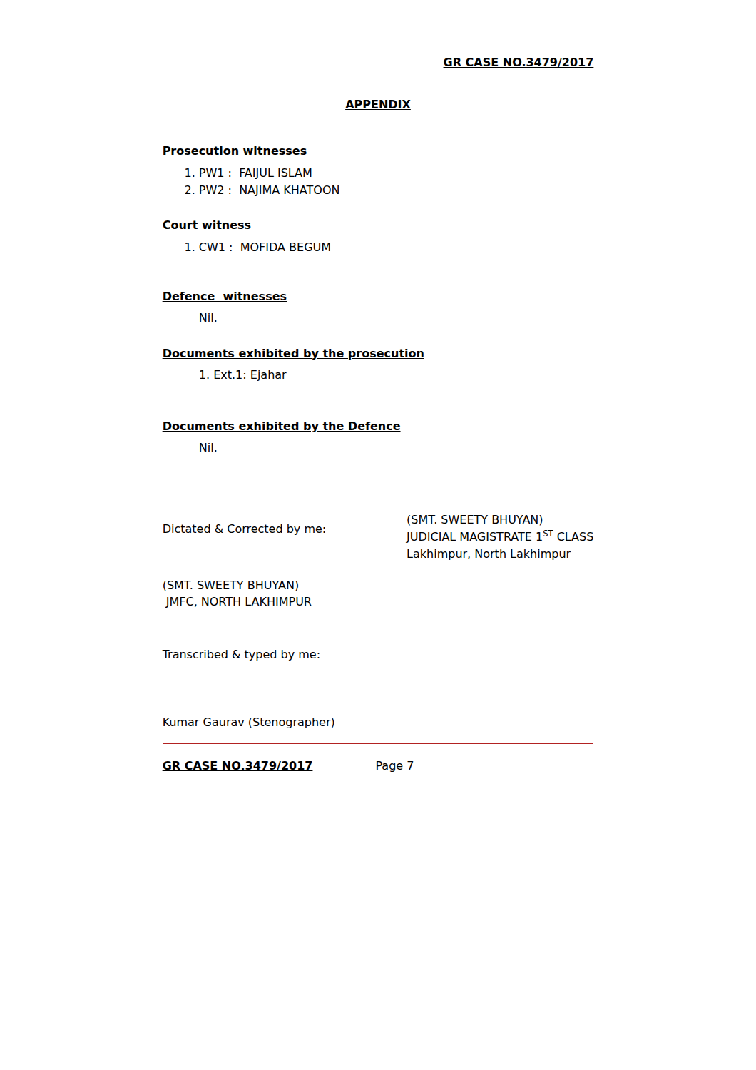GR CASE NO.3479/2017
APPENDIX
Prosecution witnesses
PW1 : FAIJUL ISLAM
PW2 : NAJIMA KHATOON
Court witness
CW1 : MOFIDA BEGUM
Defence witnesses
Nil.
Documents exhibited by the prosecution
1. Ext.1: Ejahar
Documents exhibited by the Defence
Nil.
(SMT. SWEETY BHUYAN)
JUDICIAL MAGISTRATE 1ST CLASS
Lakhimpur, North Lakhimpur
Dictated & Corrected by me:
(SMT. SWEETY BHUYAN)
JMFC, NORTH LAKHIMPUR
Transcribed & typed by me:
Kumar Gaurav (Stenographer)
GR CASE NO.3479/2017 Page 7